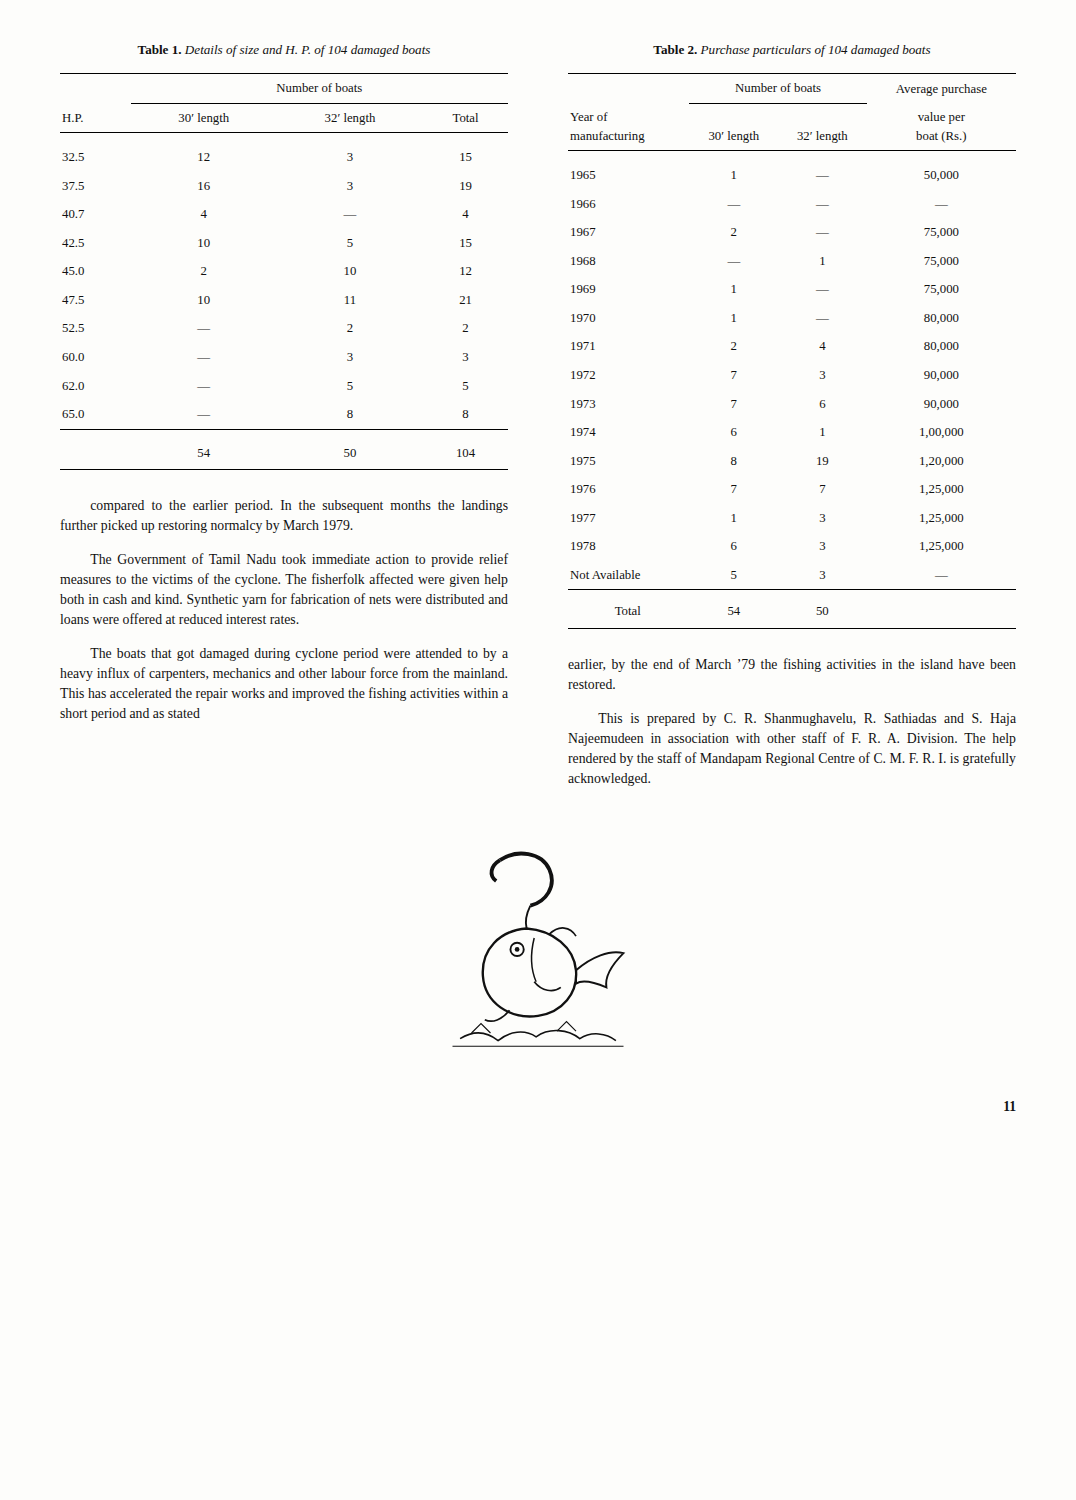Table 1. Details of size and H. P. of 104 damaged boats
| | Number of boats |
| --- | --- |
| H.P. | 30′ length | 32′ length | Total |
| 32.5 | 12 | 3 | 15 |
| 37.5 | 16 | 3 | 19 |
| 40.7 | 4 | — | 4 |
| 42.5 | 10 | 5 | 15 |
| 45.0 | 2 | 10 | 12 |
| 47.5 | 10 | 11 | 21 |
| 52.5 | — | 2 | 2 |
| 60.0 | — | 3 | 3 |
| 62.0 | — | 5 | 5 |
| 65.0 | — | 8 | 8 |
| | 54 | 50 | 104 |
compared to the earlier period. In the subsequent months the landings further picked up restoring normalcy by March 1979.
The Government of Tamil Nadu took immediate action to provide relief measures to the victims of the cyclone. The fisherfolk affected were given help both in cash and kind. Synthetic yarn for fabrication of nets were distributed and loans were offered at reduced interest rates.
The boats that got damaged during cyclone period were attended to by a heavy influx of carpenters, mechanics and other labour force from the mainland. This has accelerated the repair works and improved the fishing activities within a short period and as stated
Table 2. Purchase particulars of 104 damaged boats
| | Number of boats | Average purchase |
| --- | --- | --- |
| Year of manufacturing | 30′ length | 32′ length | value per boat (Rs.) |
| 1965 | 1 | — | 50,000 |
| 1966 | — | — | — |
| 1967 | 2 | — | 75,000 |
| 1968 | — | 1 | 75,000 |
| 1969 | 1 | — | 75,000 |
| 1970 | 1 | — | 80,000 |
| 1971 | 2 | 4 | 80,000 |
| 1972 | 7 | 3 | 90,000 |
| 1973 | 7 | 6 | 90,000 |
| 1974 | 6 | 1 | 1,00,000 |
| 1975 | 8 | 19 | 1,20,000 |
| 1976 | 7 | 7 | 1,25,000 |
| 1977 | 1 | 3 | 1,25,000 |
| 1978 | 6 | 3 | 1,25,000 |
| Not Available | 5 | 3 | — |
| Total | 54 | 50 | |
earlier, by the end of March ’79 the fishing activities in the island have been restored.
This is prepared by C. R. Shanmughavelu, R. Sathiadas and S. Haja Najeemudeen in association with other staff of F. R. A. Division. The help rendered by the staff of Mandapam Regional Centre of C. M. F. R. I. is gratefully acknowledged.
11